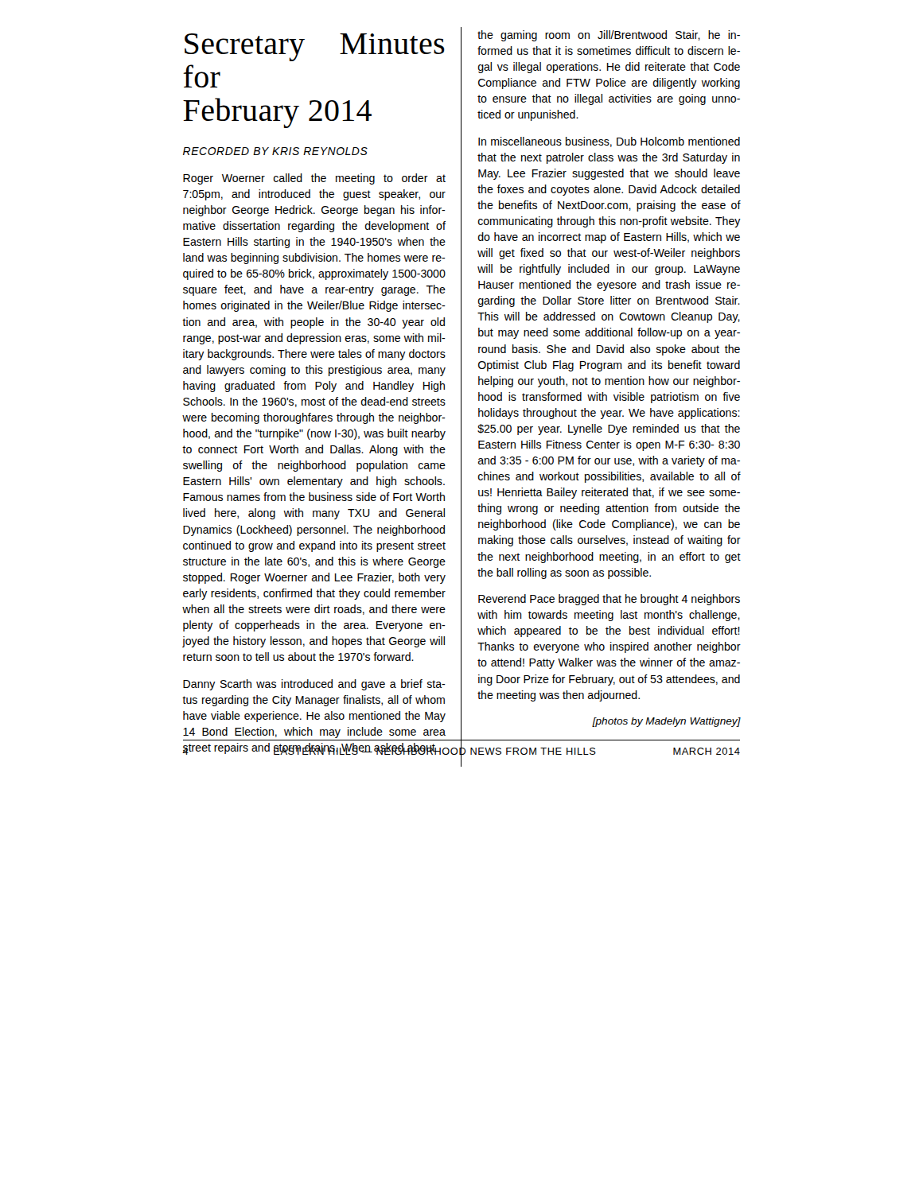Secretary Minutes for
February 2014
RECORDED BY KRIS REYNOLDS
Roger Woerner called the meeting to order at 7:05pm, and introduced the guest speaker, our neighbor George Hedrick. George began his informative dissertation regarding the development of Eastern Hills starting in the 1940-1950's when the land was beginning subdivision. The homes were required to be 65-80% brick, approximately 1500-3000 square feet, and have a rear-entry garage. The homes originated in the Weiler/Blue Ridge intersection and area, with people in the 30-40 year old range, post-war and depression eras, some with military backgrounds. There were tales of many doctors and lawyers coming to this prestigious area, many having graduated from Poly and Handley High Schools. In the 1960's, most of the dead-end streets were becoming thoroughfares through the neighborhood, and the "turnpike" (now I-30), was built nearby to connect Fort Worth and Dallas. Along with the swelling of the neighborhood population came Eastern Hills' own elementary and high schools. Famous names from the business side of Fort Worth lived here, along with many TXU and General Dynamics (Lockheed) personnel. The neighborhood continued to grow and expand into its present street structure in the late 60's, and this is where George stopped. Roger Woerner and Lee Frazier, both very early residents, confirmed that they could remember when all the streets were dirt roads, and there were plenty of copperheads in the area. Everyone enjoyed the history lesson, and hopes that George will return soon to tell us about the 1970's forward.
Danny Scarth was introduced and gave a brief status regarding the City Manager finalists, all of whom have viable experience. He also mentioned the May 14 Bond Election, which may include some area street repairs and storm drains. When asked about
the gaming room on Jill/Brentwood Stair, he informed us that it is sometimes difficult to discern legal vs illegal operations. He did reiterate that Code Compliance and FTW Police are diligently working to ensure that no illegal activities are going unnoticed or unpunished.
In miscellaneous business, Dub Holcomb mentioned that the next patroler class was the 3rd Saturday in May. Lee Frazier suggested that we should leave the foxes and coyotes alone. David Adcock detailed the benefits of NextDoor.com, praising the ease of communicating through this non-profit website. They do have an incorrect map of Eastern Hills, which we will get fixed so that our west-of-Weiler neighbors will be rightfully included in our group. LaWayne Hauser mentioned the eyesore and trash issue regarding the Dollar Store litter on Brentwood Stair. This will be addressed on Cowtown Cleanup Day, but may need some additional follow-up on a year-round basis. She and David also spoke about the Optimist Club Flag Program and its benefit toward helping our youth, not to mention how our neighborhood is transformed with visible patriotism on five holidays throughout the year. We have applications: $25.00 per year. Lynelle Dye reminded us that the Eastern Hills Fitness Center is open M-F 6:30- 8:30 and 3:35 - 6:00 PM for our use, with a variety of machines and workout possibilities, available to all of us! Henrietta Bailey reiterated that, if we see something wrong or needing attention from outside the neighborhood (like Code Compliance), we can be making those calls ourselves, instead of waiting for the next neighborhood meeting, in an effort to get the ball rolling as soon as possible.
Reverend Pace bragged that he brought 4 neighbors with him towards meeting last month's challenge, which appeared to be the best individual effort! Thanks to everyone who inspired another neighbor to attend! Patty Walker was the winner of the amazing Door Prize for February, out of 53 attendees, and the meeting was then adjourned.
[photos by Madelyn Wattigney]
4
EASTERN HILLS — NEIGHBORHOOD NEWS FROM THE HILLS
MARCH 2014